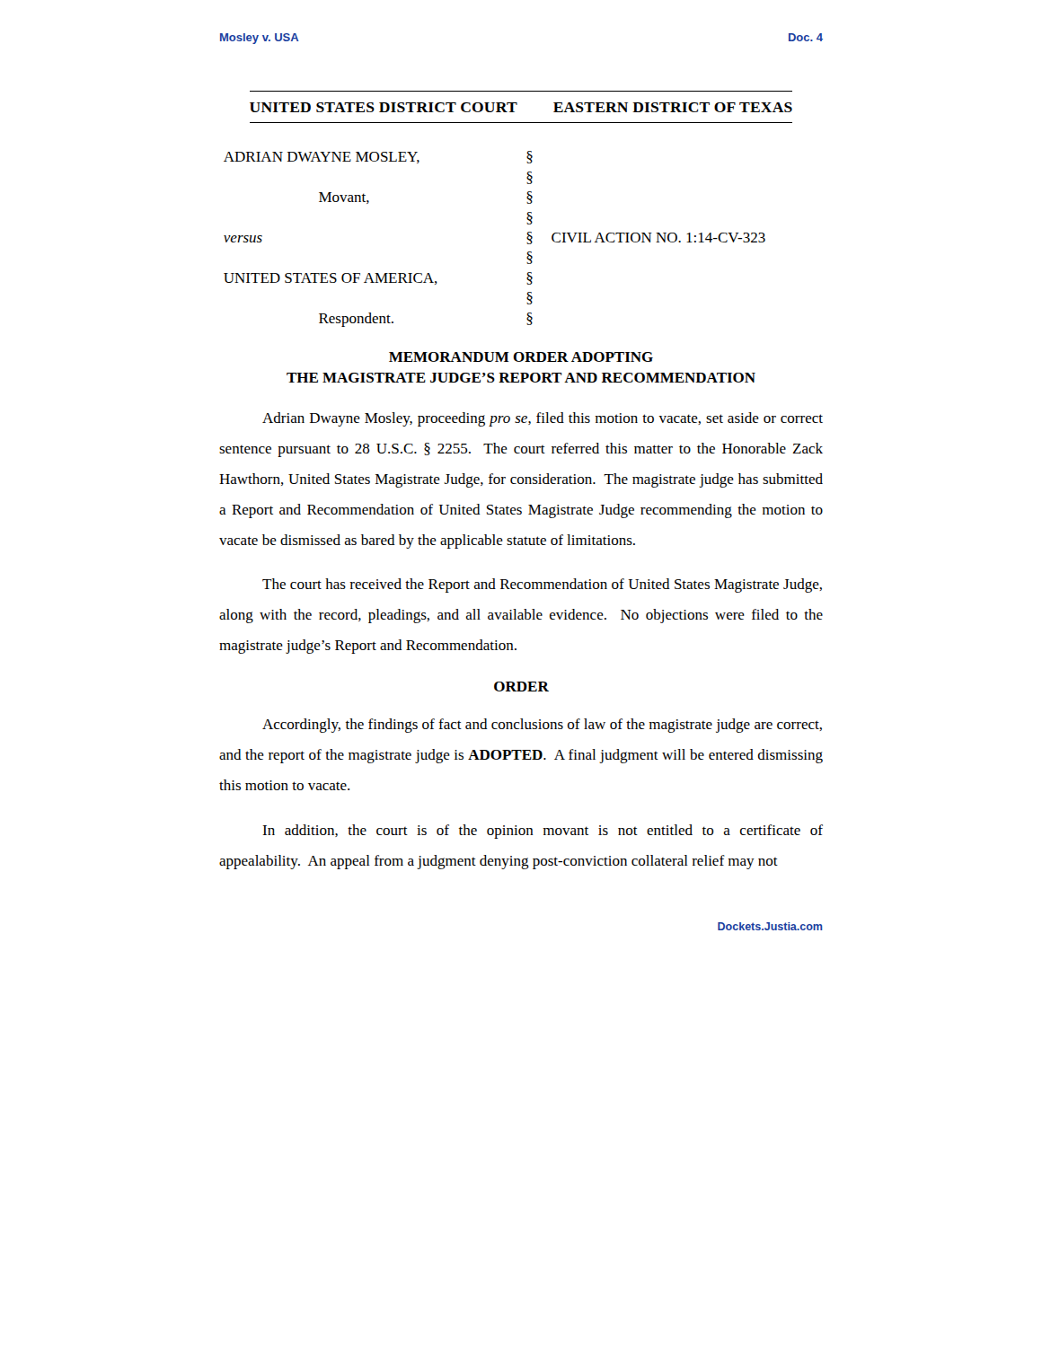Mosley v. USA
Doc. 4
UNITED STATES DISTRICT COURT EASTERN DISTRICT OF TEXAS
| ADRIAN DWAYNE MOSLEY, | § | |
| | § | |
| Movant, | § | |
| | § | |
| versus | § | CIVIL ACTION NO. 1:14-CV-323 |
| | § | |
| UNITED STATES OF AMERICA, | § | |
| | § | |
| Respondent. | § | |
MEMORANDUM ORDER ADOPTING
THE MAGISTRATE JUDGE’S REPORT AND RECOMMENDATION
Adrian Dwayne Mosley, proceeding pro se, filed this motion to vacate, set aside or correct sentence pursuant to 28 U.S.C. § 2255. The court referred this matter to the Honorable Zack Hawthorn, United States Magistrate Judge, for consideration. The magistrate judge has submitted a Report and Recommendation of United States Magistrate Judge recommending the motion to vacate be dismissed as bared by the applicable statute of limitations.
The court has received the Report and Recommendation of United States Magistrate Judge, along with the record, pleadings, and all available evidence. No objections were filed to the magistrate judge’s Report and Recommendation.
ORDER
Accordingly, the findings of fact and conclusions of law of the magistrate judge are correct, and the report of the magistrate judge is ADOPTED. A final judgment will be entered dismissing this motion to vacate.
In addition, the court is of the opinion movant is not entitled to a certificate of appealability. An appeal from a judgment denying post-conviction collateral relief may not
Dockets.Justia.com